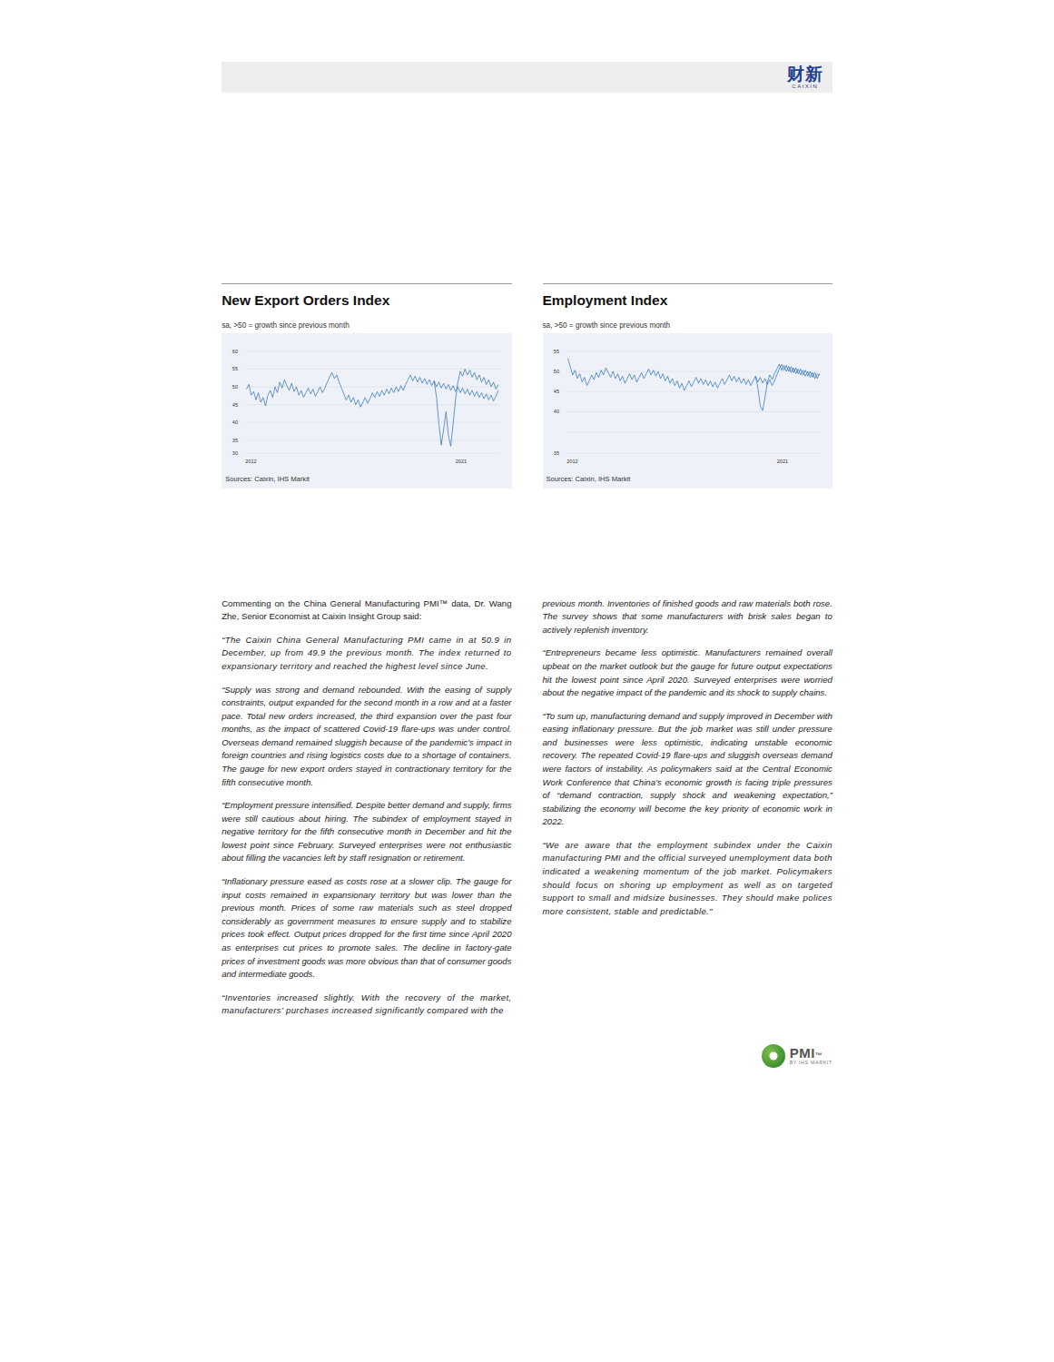财新
Caixin
New Export Orders Index
sa, >50 = growth since previous month
60 55 50 45 40 35 30 2012 2021
Sources: Caixin, IHS Markit
Employment Index
sa, >50 = growth since previous month
55 50 45 40 35 2012 2021
Sources: Caixin, IHS Markit
Commenting on the China General Manufacturing PMI™ data, Dr. Wang Zhe, Senior Economist at Caixin Insight Group said:
“The Caixin China General Manufacturing PMI came in at 50.9 in December, up from 49.9 the previous month. The index returned to expansionary territory and reached the highest level since June.
“Supply was strong and demand rebounded. With the easing of supply constraints, output expanded for the second month in a row and at a faster pace. Total new orders increased, the third expansion over the past four months, as the impact of scattered Covid-19 flare-ups was under control. Overseas demand remained sluggish because of the pandemic’s impact in foreign countries and rising logistics costs due to a shortage of containers. The gauge for new export orders stayed in contractionary territory for the fifth consecutive month.
“Employment pressure intensified. Despite better demand and supply, firms were still cautious about hiring. The subindex of employment stayed in negative territory for the fifth consecutive month in December and hit the lowest point since February. Surveyed enterprises were not enthusiastic about filling the vacancies left by staff resignation or retirement.
“Inflationary pressure eased as costs rose at a slower clip. The gauge for input costs remained in expansionary territory but was lower than the previous month. Prices of some raw materials such as steel dropped considerably as government measures to ensure supply and to stabilize prices took effect. Output prices dropped for the first time since April 2020 as enterprises cut prices to promote sales. The decline in factory-gate prices of investment goods was more obvious than that of consumer goods and intermediate goods.
“Inventories increased slightly. With the recovery of the market, manufacturers’ purchases increased significantly compared with the
previous month. Inventories of finished goods and raw materials both rose. The survey shows that some manufacturers with brisk sales began to actively replenish inventory.
“Entrepreneurs became less optimistic. Manufacturers remained overall upbeat on the market outlook but the gauge for future output expectations hit the lowest point since April 2020. Surveyed enterprises were worried about the negative impact of the pandemic and its shock to supply chains.
“To sum up, manufacturing demand and supply improved in December with easing inflationary pressure. But the job market was still under pressure and businesses were less optimistic, indicating unstable economic recovery. The repeated Covid-19 flare-ups and sluggish overseas demand were factors of instability. As policymakers said at the Central Economic Work Conference that China’s economic growth is facing triple pressures of “demand contraction, supply shock and weakening expectation,” stabilizing the economy will become the key priority of economic work in 2022.
“We are aware that the employment subindex under the Caixin manufacturing PMI and the official surveyed unemployment data both indicated a weakening momentum of the job market. Policymakers should focus on shoring up employment as well as on targeted support to small and midsize businesses. They should make polices more consistent, stable and predictable."
PMI™
By IHS Markit